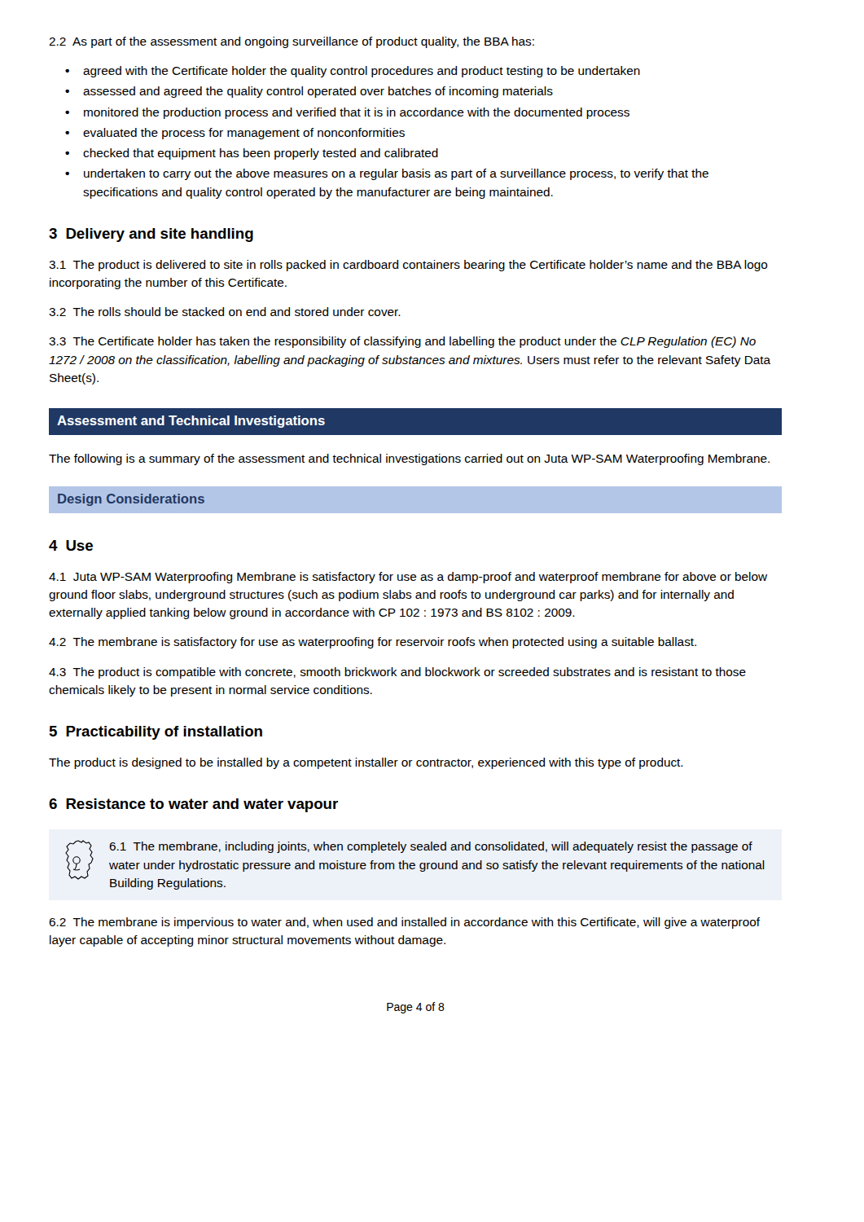2.2 As part of the assessment and ongoing surveillance of product quality, the BBA has:
agreed with the Certificate holder the quality control procedures and product testing to be undertaken
assessed and agreed the quality control operated over batches of incoming materials
monitored the production process and verified that it is in accordance with the documented process
evaluated the process for management of nonconformities
checked that equipment has been properly tested and calibrated
undertaken to carry out the above measures on a regular basis as part of a surveillance process, to verify that the specifications and quality control operated by the manufacturer are being maintained.
3 Delivery and site handling
3.1 The product is delivered to site in rolls packed in cardboard containers bearing the Certificate holder’s name and the BBA logo incorporating the number of this Certificate.
3.2 The rolls should be stacked on end and stored under cover.
3.3 The Certificate holder has taken the responsibility of classifying and labelling the product under the CLP Regulation (EC) No 1272 / 2008 on the classification, labelling and packaging of substances and mixtures. Users must refer to the relevant Safety Data Sheet(s).
Assessment and Technical Investigations
The following is a summary of the assessment and technical investigations carried out on Juta WP-SAM Waterproofing Membrane.
Design Considerations
4 Use
4.1 Juta WP-SAM Waterproofing Membrane is satisfactory for use as a damp-proof and waterproof membrane for above or below ground floor slabs, underground structures (such as podium slabs and roofs to underground car parks) and for internally and externally applied tanking below ground in accordance with CP 102 : 1973 and BS 8102 : 2009.
4.2 The membrane is satisfactory for use as waterproofing for reservoir roofs when protected using a suitable ballast.
4.3 The product is compatible with concrete, smooth brickwork and blockwork or screeded substrates and is resistant to those chemicals likely to be present in normal service conditions.
5 Practicability of installation
The product is designed to be installed by a competent installer or contractor, experienced with this type of product.
6 Resistance to water and water vapour
6.1 The membrane, including joints, when completely sealed and consolidated, will adequately resist the passage of water under hydrostatic pressure and moisture from the ground and so satisfy the relevant requirements of the national Building Regulations.
6.2 The membrane is impervious to water and, when used and installed in accordance with this Certificate, will give a waterproof layer capable of accepting minor structural movements without damage.
Page 4 of 8